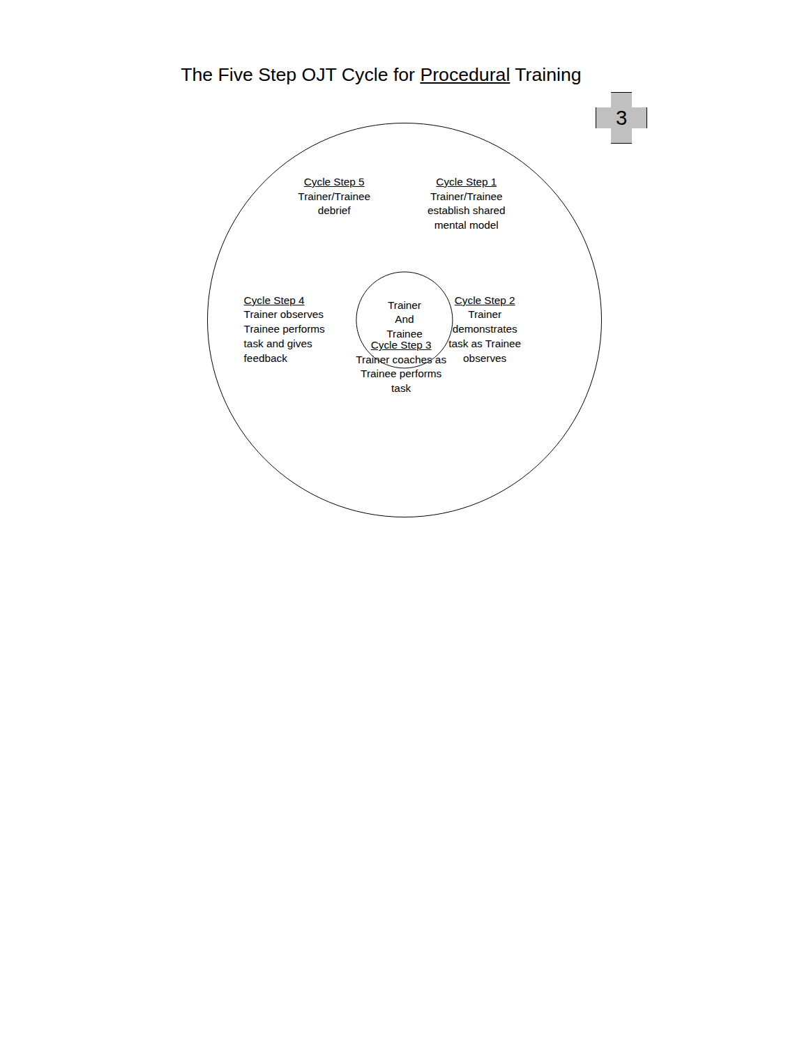3
The Five Step OJT Cycle for Procedural Training
Trainer
And
Trainee
Cycle Step 1 Trainer/Trainee
establish shared
mental model
Cycle Step 2 Trainer
demonstrates
task as Trainee
observes
Cycle Step 3 Trainer coaches as
Trainee performs
task
Cycle Step 4 Trainer observes
Trainee performs
task and gives
feedback
Cycle Step 5 Trainer/Trainee
debrief